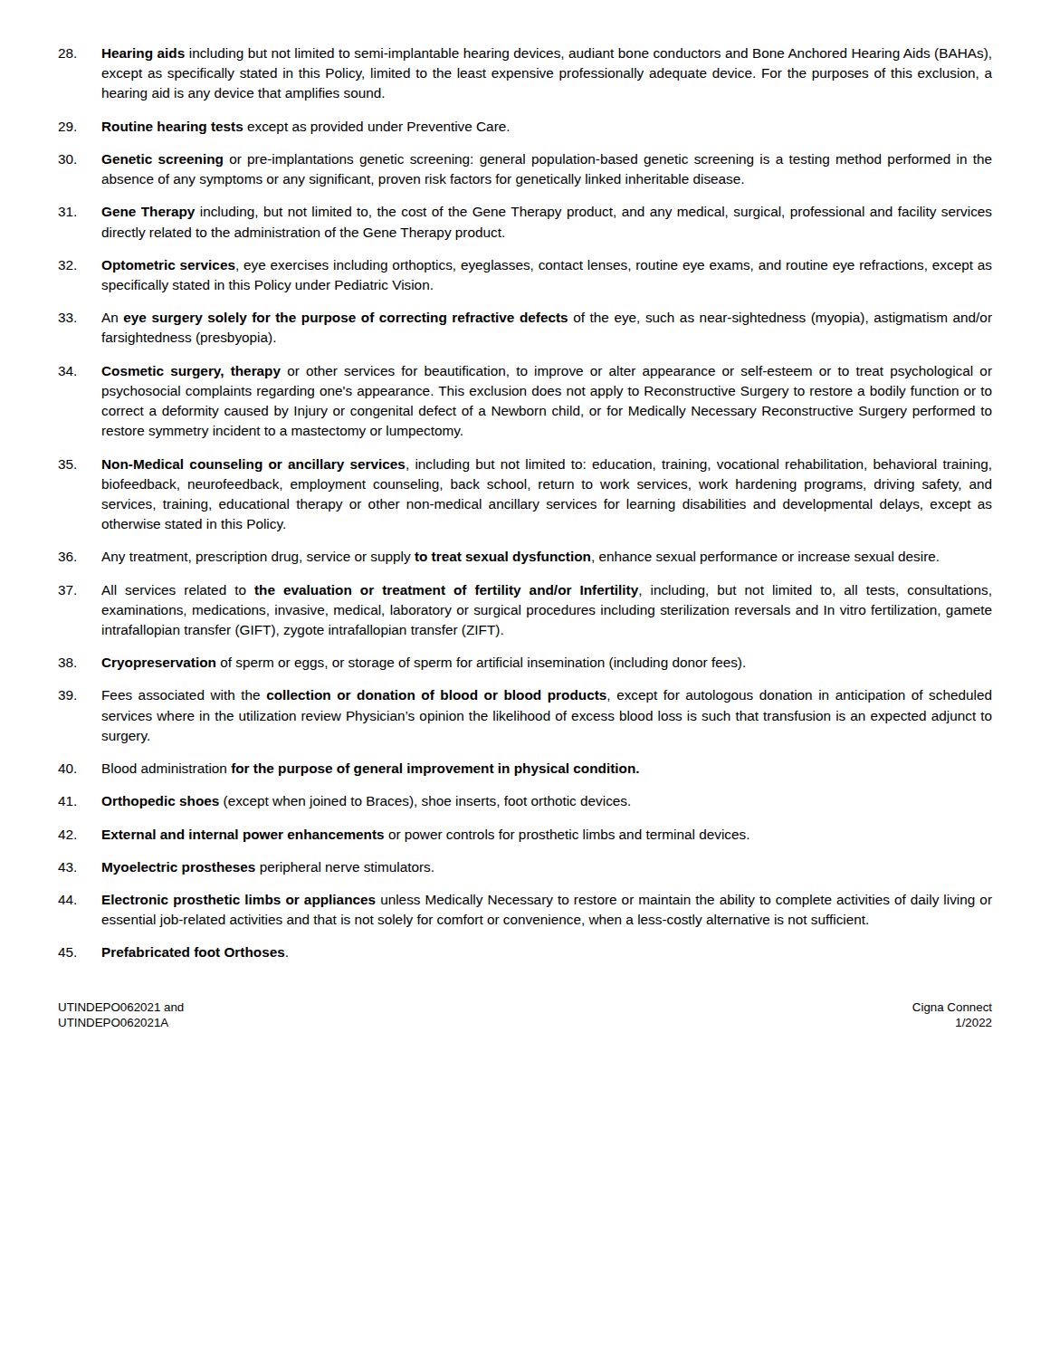Hearing aids including but not limited to semi-implantable hearing devices, audiant bone conductors and Bone Anchored Hearing Aids (BAHAs), except as specifically stated in this Policy, limited to the least expensive professionally adequate device. For the purposes of this exclusion, a hearing aid is any device that amplifies sound.
Routine hearing tests except as provided under Preventive Care.
Genetic screening or pre-implantations genetic screening: general population-based genetic screening is a testing method performed in the absence of any symptoms or any significant, proven risk factors for genetically linked inheritable disease.
Gene Therapy including, but not limited to, the cost of the Gene Therapy product, and any medical, surgical, professional and facility services directly related to the administration of the Gene Therapy product.
Optometric services, eye exercises including orthoptics, eyeglasses, contact lenses, routine eye exams, and routine eye refractions, except as specifically stated in this Policy under Pediatric Vision.
An eye surgery solely for the purpose of correcting refractive defects of the eye, such as near-sightedness (myopia), astigmatism and/or farsightedness (presbyopia).
Cosmetic surgery, therapy or other services for beautification, to improve or alter appearance or self-esteem or to treat psychological or psychosocial complaints regarding one's appearance. This exclusion does not apply to Reconstructive Surgery to restore a bodily function or to correct a deformity caused by Injury or congenital defect of a Newborn child, or for Medically Necessary Reconstructive Surgery performed to restore symmetry incident to a mastectomy or lumpectomy.
Non-Medical counseling or ancillary services, including but not limited to: education, training, vocational rehabilitation, behavioral training, biofeedback, neurofeedback, employment counseling, back school, return to work services, work hardening programs, driving safety, and services, training, educational therapy or other non-medical ancillary services for learning disabilities and developmental delays, except as otherwise stated in this Policy.
Any treatment, prescription drug, service or supply to treat sexual dysfunction, enhance sexual performance or increase sexual desire.
All services related to the evaluation or treatment of fertility and/or Infertility, including, but not limited to, all tests, consultations, examinations, medications, invasive, medical, laboratory or surgical procedures including sterilization reversals and In vitro fertilization, gamete intrafallopian transfer (GIFT), zygote intrafallopian transfer (ZIFT).
Cryopreservation of sperm or eggs, or storage of sperm for artificial insemination (including donor fees).
Fees associated with the collection or donation of blood or blood products, except for autologous donation in anticipation of scheduled services where in the utilization review Physician’s opinion the likelihood of excess blood loss is such that transfusion is an expected adjunct to surgery.
Blood administration for the purpose of general improvement in physical condition.
Orthopedic shoes (except when joined to Braces), shoe inserts, foot orthotic devices.
External and internal power enhancements or power controls for prosthetic limbs and terminal devices.
Myoelectric prostheses peripheral nerve stimulators.
Electronic prosthetic limbs or appliances unless Medically Necessary to restore or maintain the ability to complete activities of daily living or essential job-related activities and that is not solely for comfort or convenience, when a less-costly alternative is not sufficient.
Prefabricated foot Orthoses.
UTINDEPO062021 and
UTINDEPO062021A
Cigna Connect
1/2022